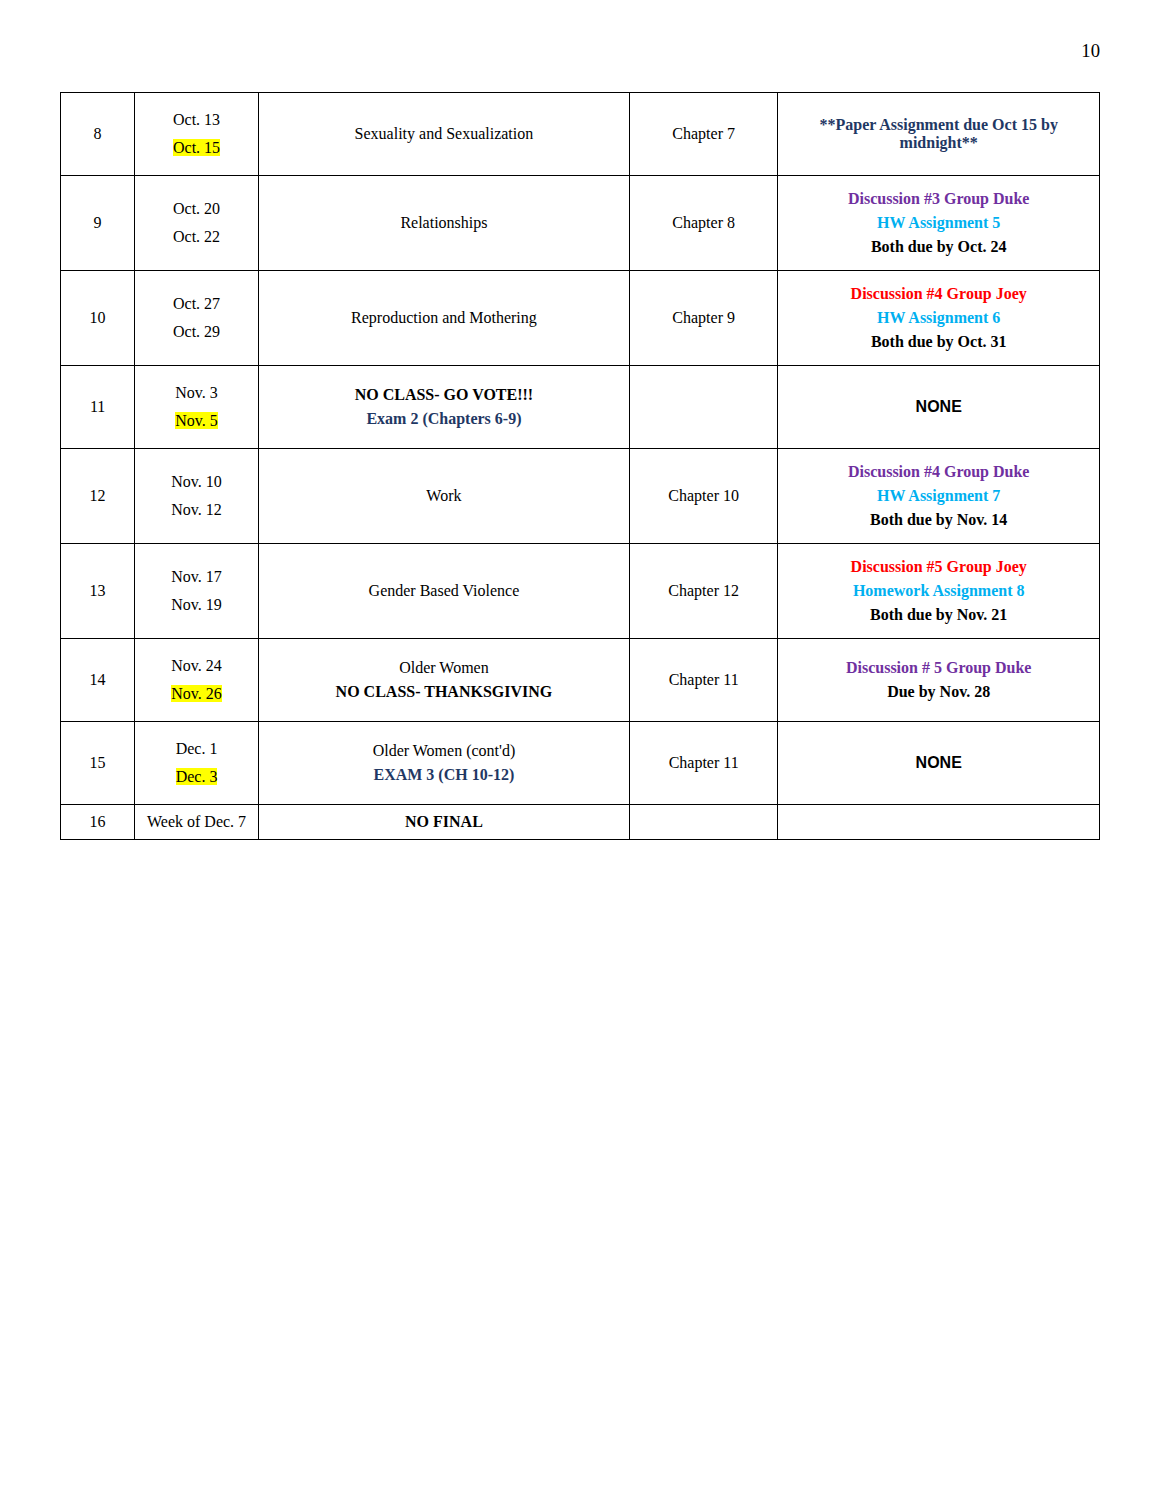10
| 8 | Oct. 13 Oct. 15 | Sexuality and Sexualization | Chapter 7 | **Paper Assignment due Oct 15 by midnight** |
| 9 | Oct. 20 Oct. 22 | Relationships | Chapter 8 | Discussion #3 Group Duke HW Assignment 5 Both due by Oct. 24 |
| 10 | Oct. 27 Oct. 29 | Reproduction and Mothering | Chapter 9 | Discussion #4 Group Joey HW Assignment 6 Both due by Oct. 31 |
| 11 | Nov. 3 Nov. 5 | NO CLASS- GO VOTE!!! Exam 2 (Chapters 6-9) | | NONE |
| 12 | Nov. 10 Nov. 12 | Work | Chapter 10 | Discussion #4 Group Duke HW Assignment 7 Both due by Nov. 14 |
| 13 | Nov. 17 Nov. 19 | Gender Based Violence | Chapter 12 | Discussion #5 Group Joey Homework Assignment 8 Both due by Nov. 21 |
| 14 | Nov. 24 Nov. 26 | Older Women NO CLASS- THANKSGIVING | Chapter 11 | Discussion # 5 Group Duke Due by Nov. 28 |
| 15 | Dec. 1 Dec. 3 | Older Women (cont'd) EXAM 3 (CH 10-12) | Chapter 11 | NONE |
| 16 | Week of Dec. 7 | NO FINAL | | |